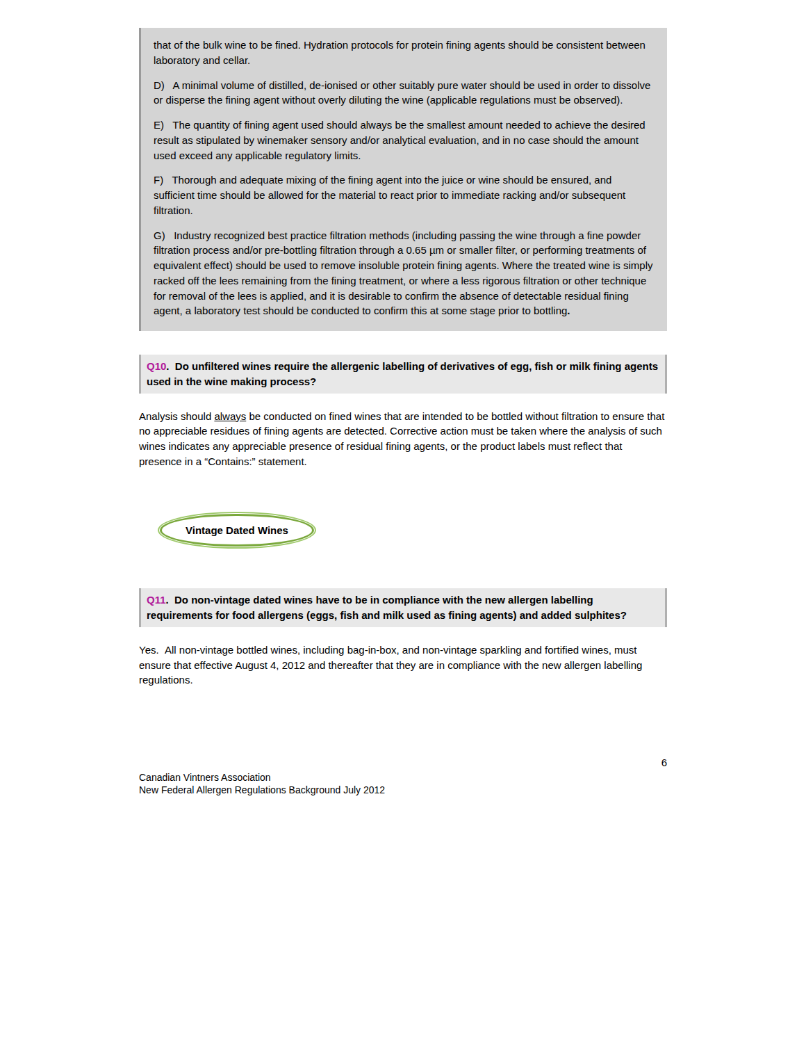that of the bulk wine to be fined. Hydration protocols for protein fining agents should be consistent between laboratory and cellar.
D) A minimal volume of distilled, de-ionised or other suitably pure water should be used in order to dissolve or disperse the fining agent without overly diluting the wine (applicable regulations must be observed).
E) The quantity of fining agent used should always be the smallest amount needed to achieve the desired result as stipulated by winemaker sensory and/or analytical evaluation, and in no case should the amount used exceed any applicable regulatory limits.
F) Thorough and adequate mixing of the fining agent into the juice or wine should be ensured, and sufficient time should be allowed for the material to react prior to immediate racking and/or subsequent filtration.
G) Industry recognized best practice filtration methods (including passing the wine through a fine powder filtration process and/or pre-bottling filtration through a 0.65 µm or smaller filter, or performing treatments of equivalent effect) should be used to remove insoluble protein fining agents. Where the treated wine is simply racked off the lees remaining from the fining treatment, or where a less rigorous filtration or other technique for removal of the lees is applied, and it is desirable to confirm the absence of detectable residual fining agent, a laboratory test should be conducted to confirm this at some stage prior to bottling.
Q10. Do unfiltered wines require the allergenic labelling of derivatives of egg, fish or milk fining agents used in the wine making process?
Analysis should always be conducted on fined wines that are intended to be bottled without filtration to ensure that no appreciable residues of fining agents are detected. Corrective action must be taken where the analysis of such wines indicates any appreciable presence of residual fining agents, or the product labels must reflect that presence in a “Contains:” statement.
Vintage Dated Wines
Q11. Do non-vintage dated wines have to be in compliance with the new allergen labelling requirements for food allergens (eggs, fish and milk used as fining agents) and added sulphites?
Yes. All non-vintage bottled wines, including bag-in-box, and non-vintage sparkling and fortified wines, must ensure that effective August 4, 2012 and thereafter that they are in compliance with the new allergen labelling regulations.
6
Canadian Vintners Association
New Federal Allergen Regulations Background July 2012